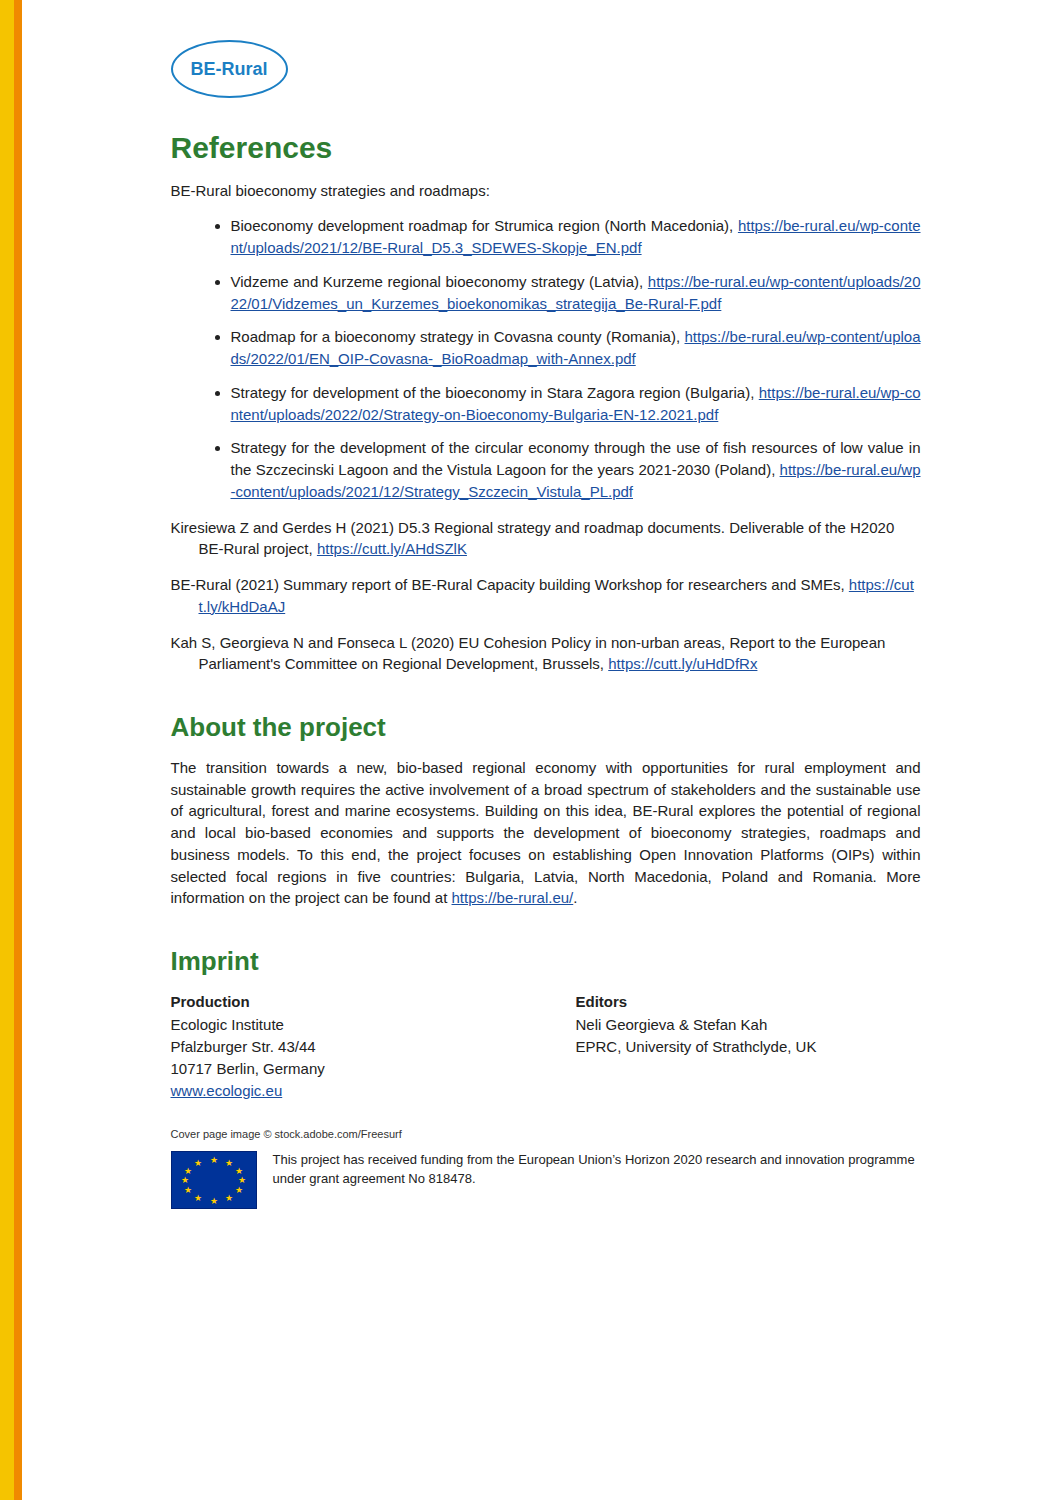BE-Rural
References
BE-Rural bioeconomy strategies and roadmaps:
Bioeconomy development roadmap for Strumica region (North Macedonia), https://be-rural.eu/wp-content/uploads/2021/12/BE-Rural_D5.3_SDEWES-Skopje_EN.pdf
Vidzeme and Kurzeme regional bioeconomy strategy (Latvia), https://be-rural.eu/wp-content/uploads/2022/01/Vidzemes_un_Kurzemes_bioekonomikas_strategija_Be-Rural-F.pdf
Roadmap for a bioeconomy strategy in Covasna county (Romania), https://be-rural.eu/wp-content/uploads/2022/01/EN_OIP-Covasna-_BioRoadmap_with-Annex.pdf
Strategy for development of the bioeconomy in Stara Zagora region (Bulgaria), https://be-rural.eu/wp-content/uploads/2022/02/Strategy-on-Bioeconomy-Bulgaria-EN-12.2021.pdf
Strategy for the development of the circular economy through the use of fish resources of low value in the Szczecinski Lagoon and the Vistula Lagoon for the years 2021-2030 (Poland), https://be-rural.eu/wp-content/uploads/2021/12/Strategy_Szczecin_Vistula_PL.pdf
Kiresiewa Z and Gerdes H (2021) D5.3 Regional strategy and roadmap documents. Deliverable of the H2020 BE-Rural project, https://cutt.ly/AHdSZlK
BE-Rural (2021) Summary report of BE-Rural Capacity building Workshop for researchers and SMEs, https://cutt.ly/kHdDaAJ
Kah S, Georgieva N and Fonseca L (2020) EU Cohesion Policy in non-urban areas, Report to the European Parliament's Committee on Regional Development, Brussels, https://cutt.ly/uHdDfRx
About the project
The transition towards a new, bio-based regional economy with opportunities for rural employment and sustainable growth requires the active involvement of a broad spectrum of stakeholders and the sustainable use of agricultural, forest and marine ecosystems. Building on this idea, BE-Rural explores the potential of regional and local bio-based economies and supports the development of bioeconomy strategies, roadmaps and business models. To this end, the project focuses on establishing Open Innovation Platforms (OIPs) within selected focal regions in five countries: Bulgaria, Latvia, North Macedonia, Poland and Romania. More information on the project can be found at https://be-rural.eu/.
Imprint
Production Ecologic Institute
Pfalzburger Str. 43/44
10717 Berlin, Germany
www.ecologic.eu
Editors Neli Georgieva & Stefan Kah
EPRC, University of Strathclyde, UK
Cover page image © stock.adobe.com/Freesurf
★ ★ ★ ★ ★ ★ ★ ★ ★ ★ ★ ★
This project has received funding from the European Union’s Horizon 2020 research and innovation programme under grant agreement No 818478.